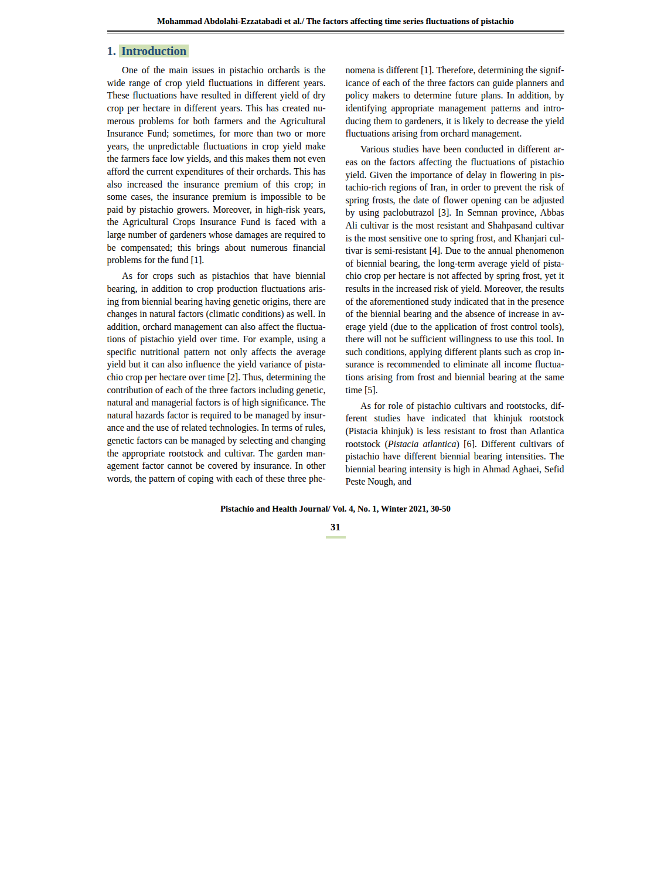Mohammad Abdolahi-Ezzatabadi et al./ The factors affecting time series fluctuations of pistachio
1. Introduction
One of the main issues in pistachio orchards is the wide range of crop yield fluctuations in different years. These fluctuations have resulted in different yield of dry crop per hectare in different years. This has created numerous problems for both farmers and the Agricultural Insurance Fund; sometimes, for more than two or more years, the unpredictable fluctuations in crop yield make the farmers face low yields, and this makes them not even afford the current expenditures of their orchards. This has also increased the insurance premium of this crop; in some cases, the insurance premium is impossible to be paid by pistachio growers. Moreover, in high-risk years, the Agricultural Crops Insurance Fund is faced with a large number of gardeners whose damages are required to be compensated; this brings about numerous financial problems for the fund [1].
As for crops such as pistachios that have biennial bearing, in addition to crop production fluctuations arising from biennial bearing having genetic origins, there are changes in natural factors (climatic conditions) as well. In addition, orchard management can also affect the fluctuations of pistachio yield over time. For example, using a specific nutritional pattern not only affects the average yield but it can also influence the yield variance of pistachio crop per hectare over time [2]. Thus, determining the contribution of each of the three factors including genetic, natural and managerial factors is of high significance. The natural hazards factor is required to be managed by insurance and the use of related technologies. In terms of rules, genetic factors can be managed by selecting and changing the appropriate rootstock and cultivar. The garden management factor cannot be covered by insurance. In other words, the pattern of coping with each of these three phenomena is different [1]. Therefore, determining the significance of each of the three factors can guide planners and policy makers to determine future plans. In addition, by identifying appropriate management patterns and introducing them to gardeners, it is likely to decrease the yield fluctuations arising from orchard management.
Various studies have been conducted in different areas on the factors affecting the fluctuations of pistachio yield. Given the importance of delay in flowering in pistachio-rich regions of Iran, in order to prevent the risk of spring frosts, the date of flower opening can be adjusted by using paclobutrazol [3]. In Semnan province, Abbas Ali cultivar is the most resistant and Shahpasand cultivar is the most sensitive one to spring frost, and Khanjari cultivar is semi-resistant [4]. Due to the annual phenomenon of biennial bearing, the long-term average yield of pistachio crop per hectare is not affected by spring frost, yet it results in the increased risk of yield. Moreover, the results of the aforementioned study indicated that in the presence of the biennial bearing and the absence of increase in average yield (due to the application of frost control tools), there will not be sufficient willingness to use this tool. In such conditions, applying different plants such as crop insurance is recommended to eliminate all income fluctuations arising from frost and biennial bearing at the same time [5].
As for role of pistachio cultivars and rootstocks, different studies have indicated that khinjuk rootstock (Pistacia khinjuk) is less resistant to frost than Atlantica rootstock (Pistacia atlantica) [6]. Different cultivars of pistachio have different biennial bearing intensities. The biennial bearing intensity is high in Ahmad Aghaei, Sefid Peste Nough, and
Pistachio and Health Journal/ Vol. 4, No. 1, Winter 2021, 30-50
31